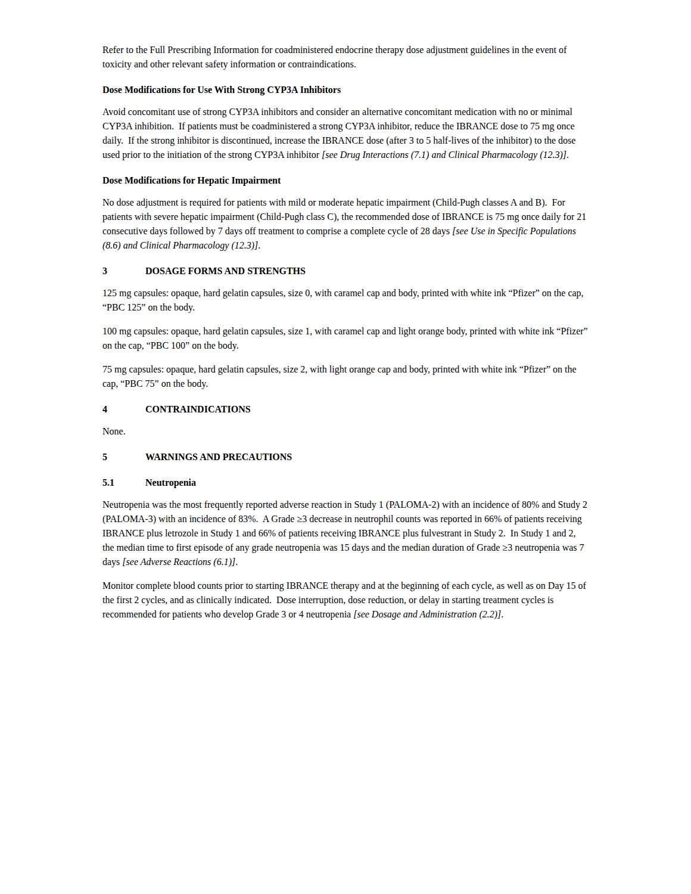Refer to the Full Prescribing Information for coadministered endocrine therapy dose adjustment guidelines in the event of toxicity and other relevant safety information or contraindications.
Dose Modifications for Use With Strong CYP3A Inhibitors
Avoid concomitant use of strong CYP3A inhibitors and consider an alternative concomitant medication with no or minimal CYP3A inhibition. If patients must be coadministered a strong CYP3A inhibitor, reduce the IBRANCE dose to 75 mg once daily. If the strong inhibitor is discontinued, increase the IBRANCE dose (after 3 to 5 half-lives of the inhibitor) to the dose used prior to the initiation of the strong CYP3A inhibitor [see Drug Interactions (7.1) and Clinical Pharmacology (12.3)].
Dose Modifications for Hepatic Impairment
No dose adjustment is required for patients with mild or moderate hepatic impairment (Child-Pugh classes A and B). For patients with severe hepatic impairment (Child-Pugh class C), the recommended dose of IBRANCE is 75 mg once daily for 21 consecutive days followed by 7 days off treatment to comprise a complete cycle of 28 days [see Use in Specific Populations (8.6) and Clinical Pharmacology (12.3)].
3 DOSAGE FORMS AND STRENGTHS
125 mg capsules: opaque, hard gelatin capsules, size 0, with caramel cap and body, printed with white ink “Pfizer” on the cap, “PBC 125” on the body.
100 mg capsules: opaque, hard gelatin capsules, size 1, with caramel cap and light orange body, printed with white ink “Pfizer” on the cap, “PBC 100” on the body.
75 mg capsules: opaque, hard gelatin capsules, size 2, with light orange cap and body, printed with white ink “Pfizer” on the cap, “PBC 75” on the body.
4 CONTRAINDICATIONS
None.
5 WARNINGS AND PRECAUTIONS
5.1 Neutropenia
Neutropenia was the most frequently reported adverse reaction in Study 1 (PALOMA-2) with an incidence of 80% and Study 2 (PALOMA-3) with an incidence of 83%. A Grade ≥3 decrease in neutrophil counts was reported in 66% of patients receiving IBRANCE plus letrozole in Study 1 and 66% of patients receiving IBRANCE plus fulvestrant in Study 2. In Study 1 and 2, the median time to first episode of any grade neutropenia was 15 days and the median duration of Grade ≥3 neutropenia was 7 days [see Adverse Reactions (6.1)].
Monitor complete blood counts prior to starting IBRANCE therapy and at the beginning of each cycle, as well as on Day 15 of the first 2 cycles, and as clinically indicated. Dose interruption, dose reduction, or delay in starting treatment cycles is recommended for patients who develop Grade 3 or 4 neutropenia [see Dosage and Administration (2.2)].